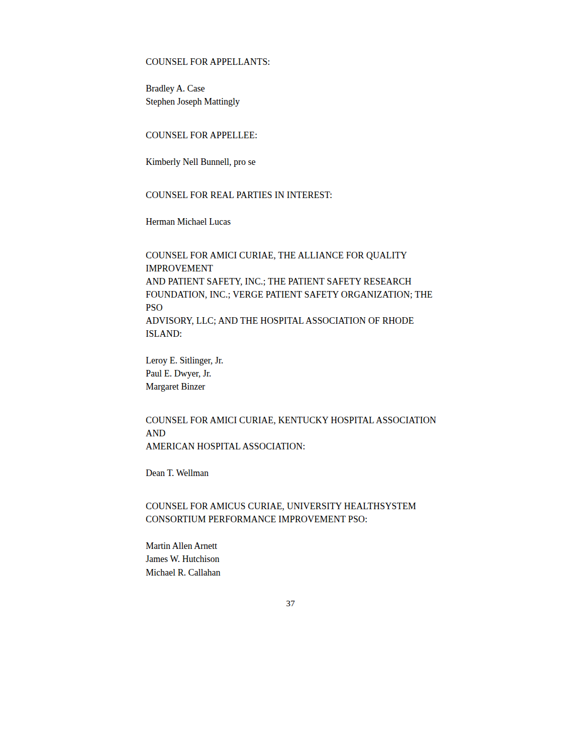COUNSEL FOR APPELLANTS:
Bradley A. Case
Stephen Joseph Mattingly
COUNSEL FOR APPELLEE:
Kimberly Nell Bunnell, pro se
COUNSEL FOR REAL PARTIES IN INTEREST:
Herman Michael Lucas
COUNSEL FOR AMICI CURIAE, THE ALLIANCE FOR QUALITY IMPROVEMENT
AND PATIENT SAFETY, INC.; THE PATIENT SAFETY RESEARCH
FOUNDATION, INC.; VERGE PATIENT SAFETY ORGANIZATION; THE PSO
ADVISORY, LLC; AND THE HOSPITAL ASSOCIATION OF RHODE ISLAND:
Leroy E. Sitlinger, Jr.
Paul E. Dwyer, Jr.
Margaret Binzer
COUNSEL FOR AMICI CURIAE, KENTUCKY HOSPITAL ASSOCIATION AND
AMERICAN HOSPITAL ASSOCIATION:
Dean T. Wellman
COUNSEL FOR AMICUS CURIAE, UNIVERSITY HEALTHSYSTEM
CONSORTIUM PERFORMANCE IMPROVEMENT PSO:
Martin Allen Arnett
James W. Hutchison
Michael R. Callahan
37